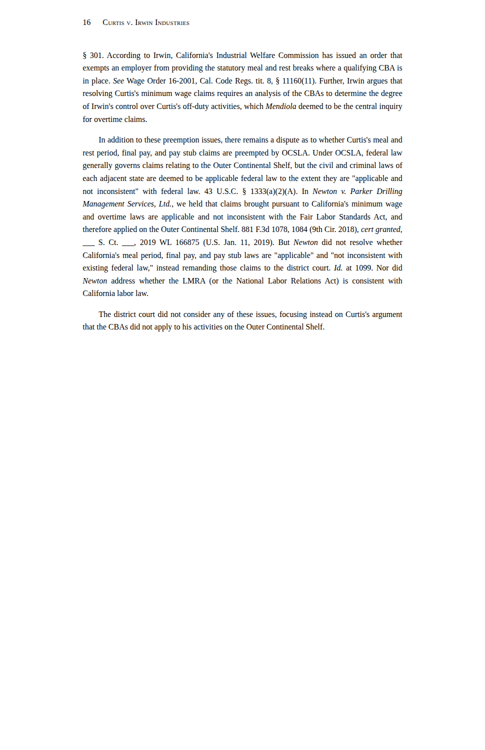16 Curtis v. Irwin Industries
§ 301. According to Irwin, California's Industrial Welfare Commission has issued an order that exempts an employer from providing the statutory meal and rest breaks where a qualifying CBA is in place. See Wage Order 16-2001, Cal. Code Regs. tit. 8, § 11160(11). Further, Irwin argues that resolving Curtis's minimum wage claims requires an analysis of the CBAs to determine the degree of Irwin's control over Curtis's off-duty activities, which Mendiola deemed to be the central inquiry for overtime claims.
In addition to these preemption issues, there remains a dispute as to whether Curtis's meal and rest period, final pay, and pay stub claims are preempted by OCSLA. Under OCSLA, federal law generally governs claims relating to the Outer Continental Shelf, but the civil and criminal laws of each adjacent state are deemed to be applicable federal law to the extent they are "applicable and not inconsistent" with federal law. 43 U.S.C. § 1333(a)(2)(A). In Newton v. Parker Drilling Management Services, Ltd., we held that claims brought pursuant to California's minimum wage and overtime laws are applicable and not inconsistent with the Fair Labor Standards Act, and therefore applied on the Outer Continental Shelf. 881 F.3d 1078, 1084 (9th Cir. 2018), cert granted, ___ S. Ct. ___, 2019 WL 166875 (U.S. Jan. 11, 2019). But Newton did not resolve whether California's meal period, final pay, and pay stub laws are "applicable" and "not inconsistent with existing federal law," instead remanding those claims to the district court. Id. at 1099. Nor did Newton address whether the LMRA (or the National Labor Relations Act) is consistent with California labor law.
The district court did not consider any of these issues, focusing instead on Curtis's argument that the CBAs did not apply to his activities on the Outer Continental Shelf.